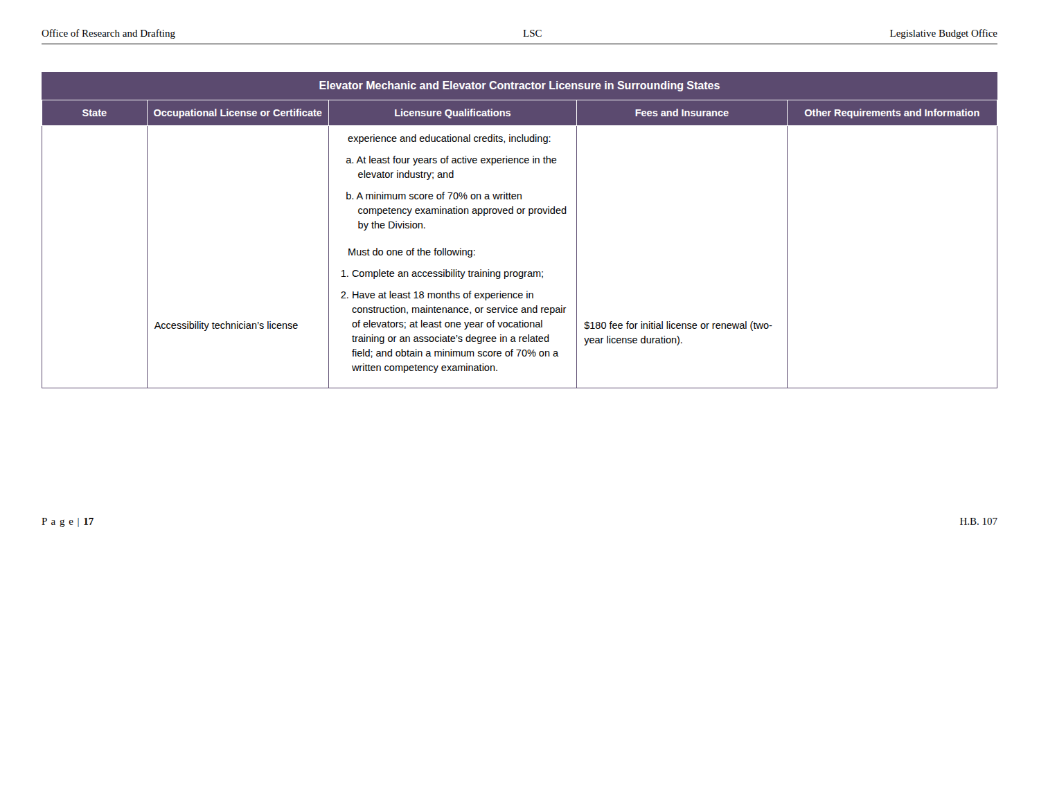Office of Research and Drafting
LSC
Legislative Budget Office
Elevator Mechanic and Elevator Contractor Licensure in Surrounding States
| State | Occupational License or Certificate | Licensure Qualifications | Fees and Insurance | Other Requirements and Information |
| --- | --- | --- | --- | --- |
| | Accessibility technician’s license | experience and educational credits, including: a. At least four years of active experience in the elevator industry; and b. A minimum score of 70% on a written competency examination approved or provided by the Division. Must do one of the following: Complete an accessibility training program; Have at least 18 months of experience in construction, maintenance, or service and repair of elevators; at least one year of vocational training or an associate’s degree in a related field; and obtain a minimum score of 70% on a written competency examination. | $180 fee for initial license or renewal (two-year license duration). | |
P a g e | 17
H.B. 107